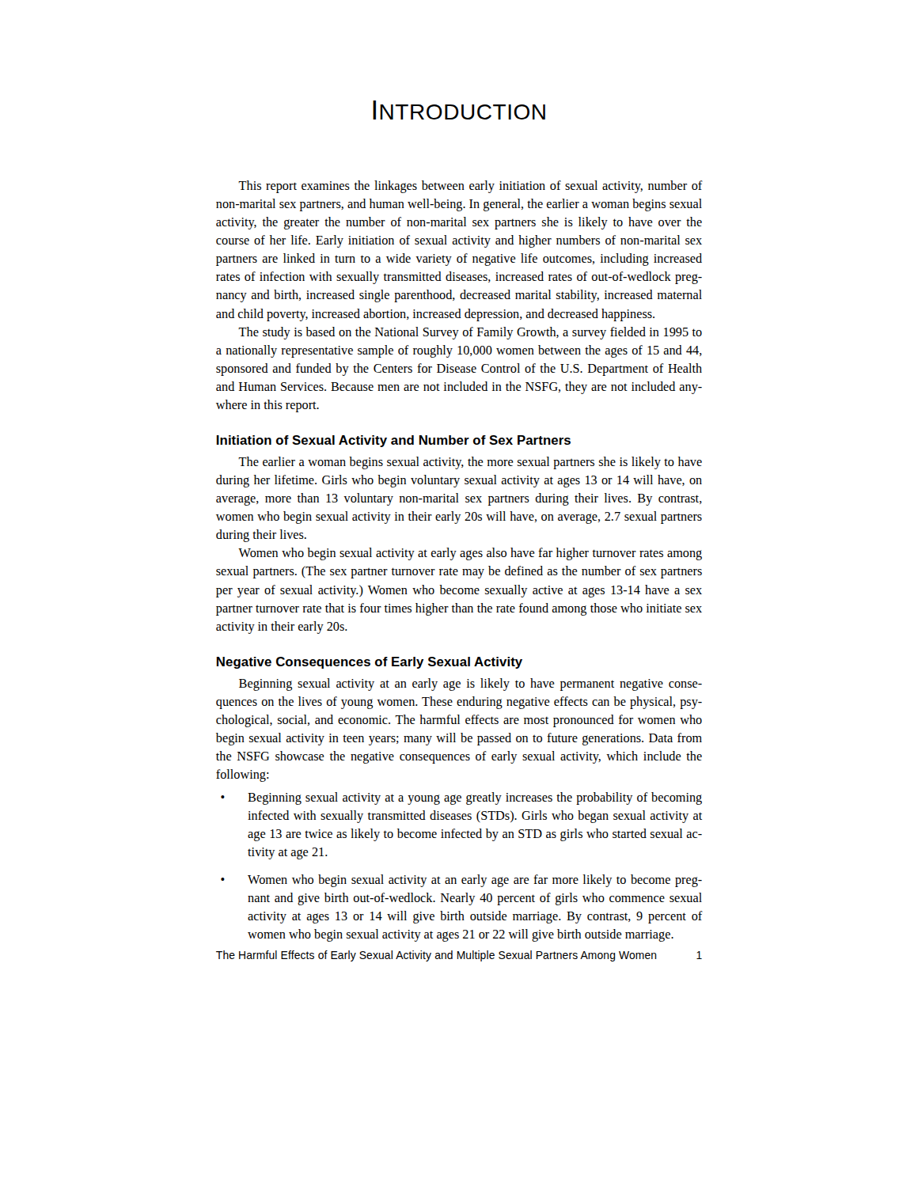Introduction
This report examines the linkages between early initiation of sexual activity, number of non-marital sex partners, and human well-being. In general, the earlier a woman begins sexual activity, the greater the number of non-marital sex partners she is likely to have over the course of her life. Early initiation of sexual activity and higher numbers of non-marital sex partners are linked in turn to a wide variety of negative life outcomes, including increased rates of infection with sexually transmitted diseases, increased rates of out-of-wedlock pregnancy and birth, increased single parenthood, decreased marital stability, increased maternal and child poverty, increased abortion, increased depression, and decreased happiness.
The study is based on the National Survey of Family Growth, a survey fielded in 1995 to a nationally representative sample of roughly 10,000 women between the ages of 15 and 44, sponsored and funded by the Centers for Disease Control of the U.S. Department of Health and Human Services. Because men are not included in the NSFG, they are not included anywhere in this report.
Initiation of Sexual Activity and Number of Sex Partners
The earlier a woman begins sexual activity, the more sexual partners she is likely to have during her lifetime. Girls who begin voluntary sexual activity at ages 13 or 14 will have, on average, more than 13 voluntary non-marital sex partners during their lives. By contrast, women who begin sexual activity in their early 20s will have, on average, 2.7 sexual partners during their lives.
Women who begin sexual activity at early ages also have far higher turnover rates among sexual partners. (The sex partner turnover rate may be defined as the number of sex partners per year of sexual activity.) Women who become sexually active at ages 13-14 have a sex partner turnover rate that is four times higher than the rate found among those who initiate sex activity in their early 20s.
Negative Consequences of Early Sexual Activity
Beginning sexual activity at an early age is likely to have permanent negative consequences on the lives of young women. These enduring negative effects can be physical, psychological, social, and economic. The harmful effects are most pronounced for women who begin sexual activity in teen years; many will be passed on to future generations. Data from the NSFG showcase the negative consequences of early sexual activity, which include the following:
Beginning sexual activity at a young age greatly increases the probability of becoming infected with sexually transmitted diseases (STDs). Girls who began sexual activity at age 13 are twice as likely to become infected by an STD as girls who started sexual activity at age 21.
Women who begin sexual activity at an early age are far more likely to become pregnant and give birth out-of-wedlock. Nearly 40 percent of girls who commence sexual activity at ages 13 or 14 will give birth outside marriage. By contrast, 9 percent of women who begin sexual activity at ages 21 or 22 will give birth outside marriage.
The Harmful Effects of Early Sexual Activity and Multiple Sexual Partners Among Women 1